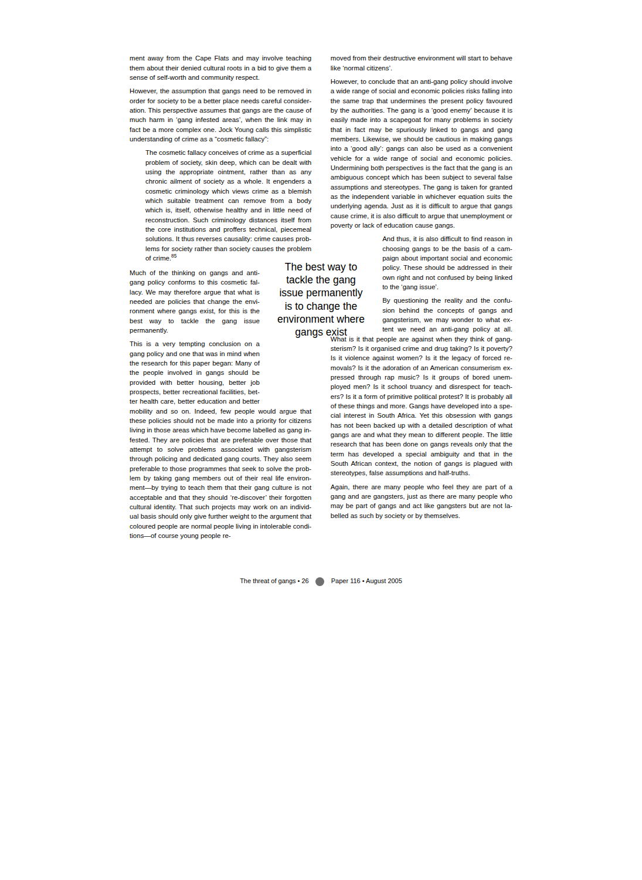The best way to tackle the gang issue permanently is to change the environment where gangs exist
ment away from the Cape Flats and may involve teaching them about their denied cultural roots in a bid to give them a sense of self-worth and community respect.
However, the assumption that gangs need to be removed in order for society to be a better place needs careful consideration. This perspective assumes that gangs are the cause of much harm in ‘gang infested areas’, when the link may in fact be a more complex one. Jock Young calls this simplistic understanding of crime as a “cosmetic fallacy”:
The cosmetic fallacy conceives of crime as a superficial problem of society, skin deep, which can be dealt with using the appropriate ointment, rather than as any chronic ailment of society as a whole. It engenders a cosmetic criminology which views crime as a blemish which suitable treatment can remove from a body which is, itself, otherwise healthy and in little need of reconstruction. Such criminology distances itself from the core institutions and proffers technical, piecemeal solutions. It thus reverses causality: crime causes problems for society rather than society causes the problem of crime.85
Much of the thinking on gangs and anti-gang policy conforms to this cosmetic fallacy. We may therefore argue that what is needed are policies that change the environment where gangs exist, for this is the best way to tackle the gang issue permanently.
This is a very tempting conclusion on a gang policy and one that was in mind when the research for this paper began: Many of the people involved in gangs should be provided with better housing, better job prospects, better recreational facilities, better health care, better education and better mobility and so on. Indeed, few people would argue that these policies should not be made into a priority for citizens living in those areas which have become labelled as gang infested. They are policies that are preferable over those that attempt to solve problems associated with gangsterism through policing and dedicated gang courts. They also seem preferable to those programmes that seek to solve the problem by taking gang members out of their real life environment—by trying to teach them that their gang culture is not acceptable and that they should ‘re-discover’ their forgotten cultural identity. That such projects may work on an individual basis should only give further weight to the argument that coloured people are normal people living in intolerable conditions—of course young people re-
moved from their destructive environment will start to behave like ‘normal citizens’.
However, to conclude that an anti-gang policy should involve a wide range of social and economic policies risks falling into the same trap that undermines the present policy favoured by the authorities. The gang is a ‘good enemy’ because it is easily made into a scapegoat for many problems in society that in fact may be spuriously linked to gangs and gang members. Likewise, we should be cautious in making gangs into a ‘good ally’: gangs can also be used as a convenient vehicle for a wide range of social and economic policies. Undermining both perspectives is the fact that the gang is an ambiguous concept which has been subject to several false assumptions and stereotypes. The gang is taken for granted as the independent variable in whichever equation suits the underlying agenda. Just as it is difficult to argue that gangs cause crime, it is also difficult to argue that unemployment or poverty or lack of education cause gangs.
And thus, it is also difficult to find reason in choosing gangs to be the basis of a campaign about important social and economic policy. These should be addressed in their own right and not confused by being linked to the ‘gang issue’.
By questioning the reality and the confusion behind the concepts of gangs and gangsterism, we may wonder to what extent we need an anti-gang policy at all. What is it that people are against when they think of gangsterism? Is it organised crime and drug taking? Is it poverty? Is it violence against women? Is it the legacy of forced removals? Is it the adoration of an American consumerism expressed through rap music? Is it groups of bored unemployed men? Is it school truancy and disrespect for teachers? Is it a form of primitive political protest? It is probably all of these things and more. Gangs have developed into a special interest in South Africa. Yet this obsession with gangs has not been backed up with a detailed description of what gangs are and what they mean to different people. The little research that has been done on gangs reveals only that the term has developed a special ambiguity and that in the South African context, the notion of gangs is plagued with stereotypes, false assumptions and half-truths.
Again, there are many people who feel they are part of a gang and are gangsters, just as there are many people who may be part of gangs and act like gangsters but are not labelled as such by society or by themselves.
The threat of gangs • 26 Paper 116 • August 2005